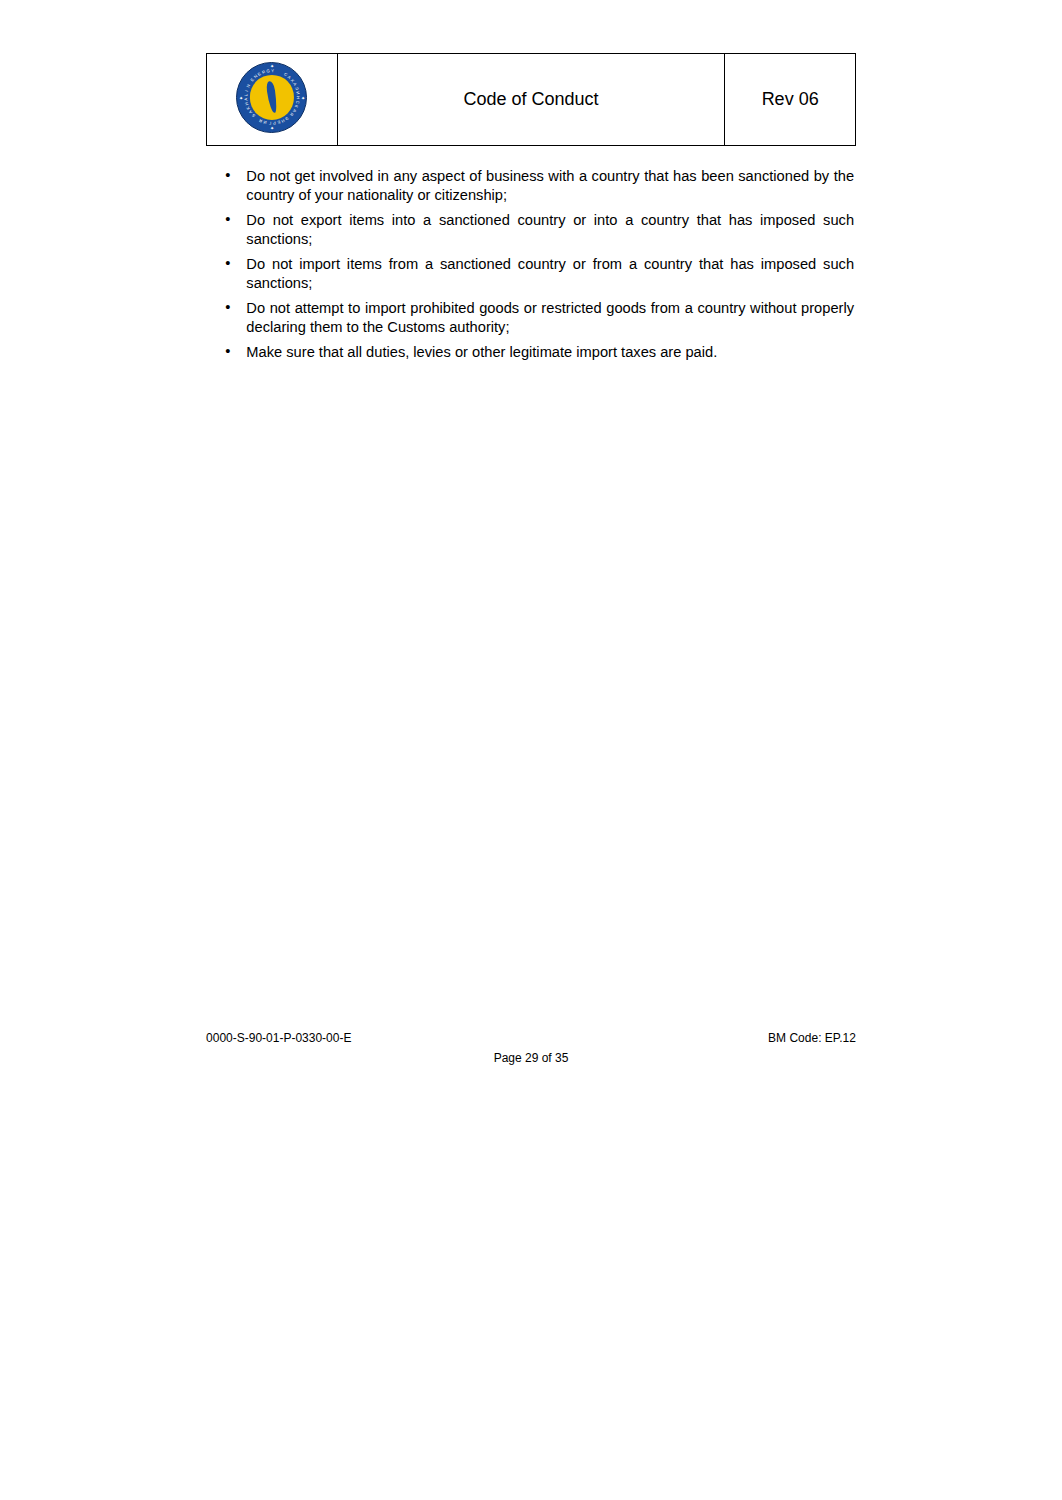| С А Х А Л И Н С К А Я Э Н Е Р Г И Я S A K H A L I N E N E R G Y ✦ ✦ ✦ ✦ | Code of Conduct | Rev 06 |
Do not get involved in any aspect of business with a country that has been sanctioned by the country of your nationality or citizenship;
Do not export items into a sanctioned country or into a country that has imposed such sanctions;
Do not import items from a sanctioned country or from a country that has imposed such sanctions;
Do not attempt to import prohibited goods or restricted goods from a country without properly declaring them to the Customs authority;
Make sure that all duties, levies or other legitimate import taxes are paid.
0000-S-90-01-P-0330-00-E BM Code: EP.12
Page 29 of 35